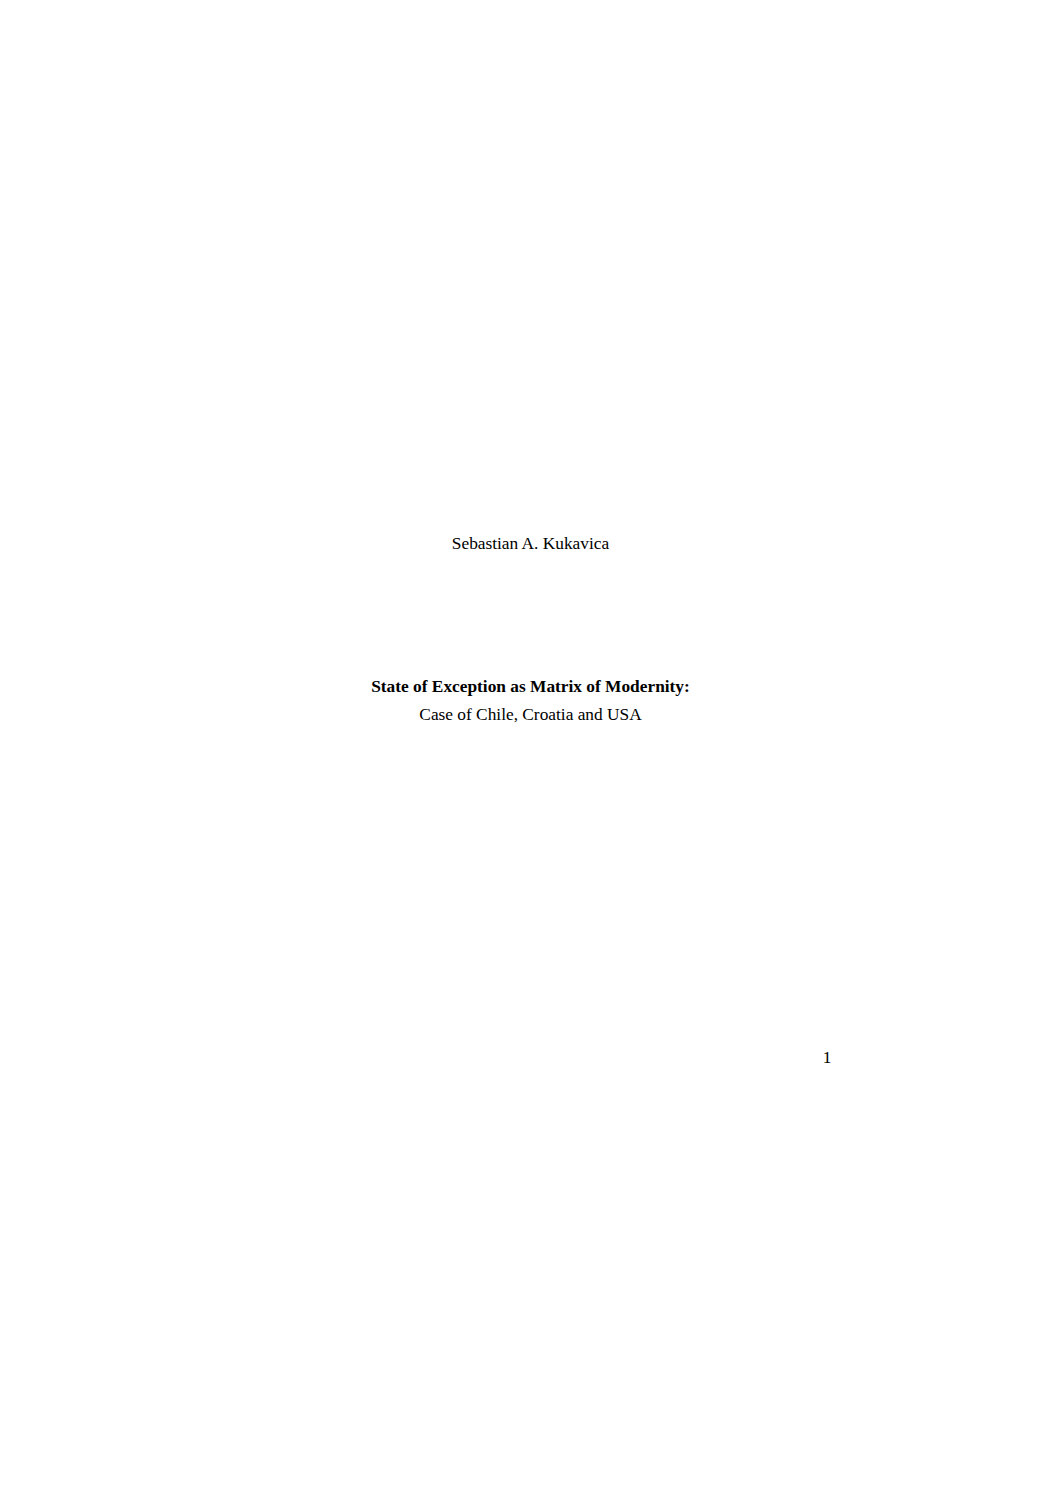Sebastian A. Kukavica
State of Exception as Matrix of Modernity:
Case of Chile, Croatia and USA
1